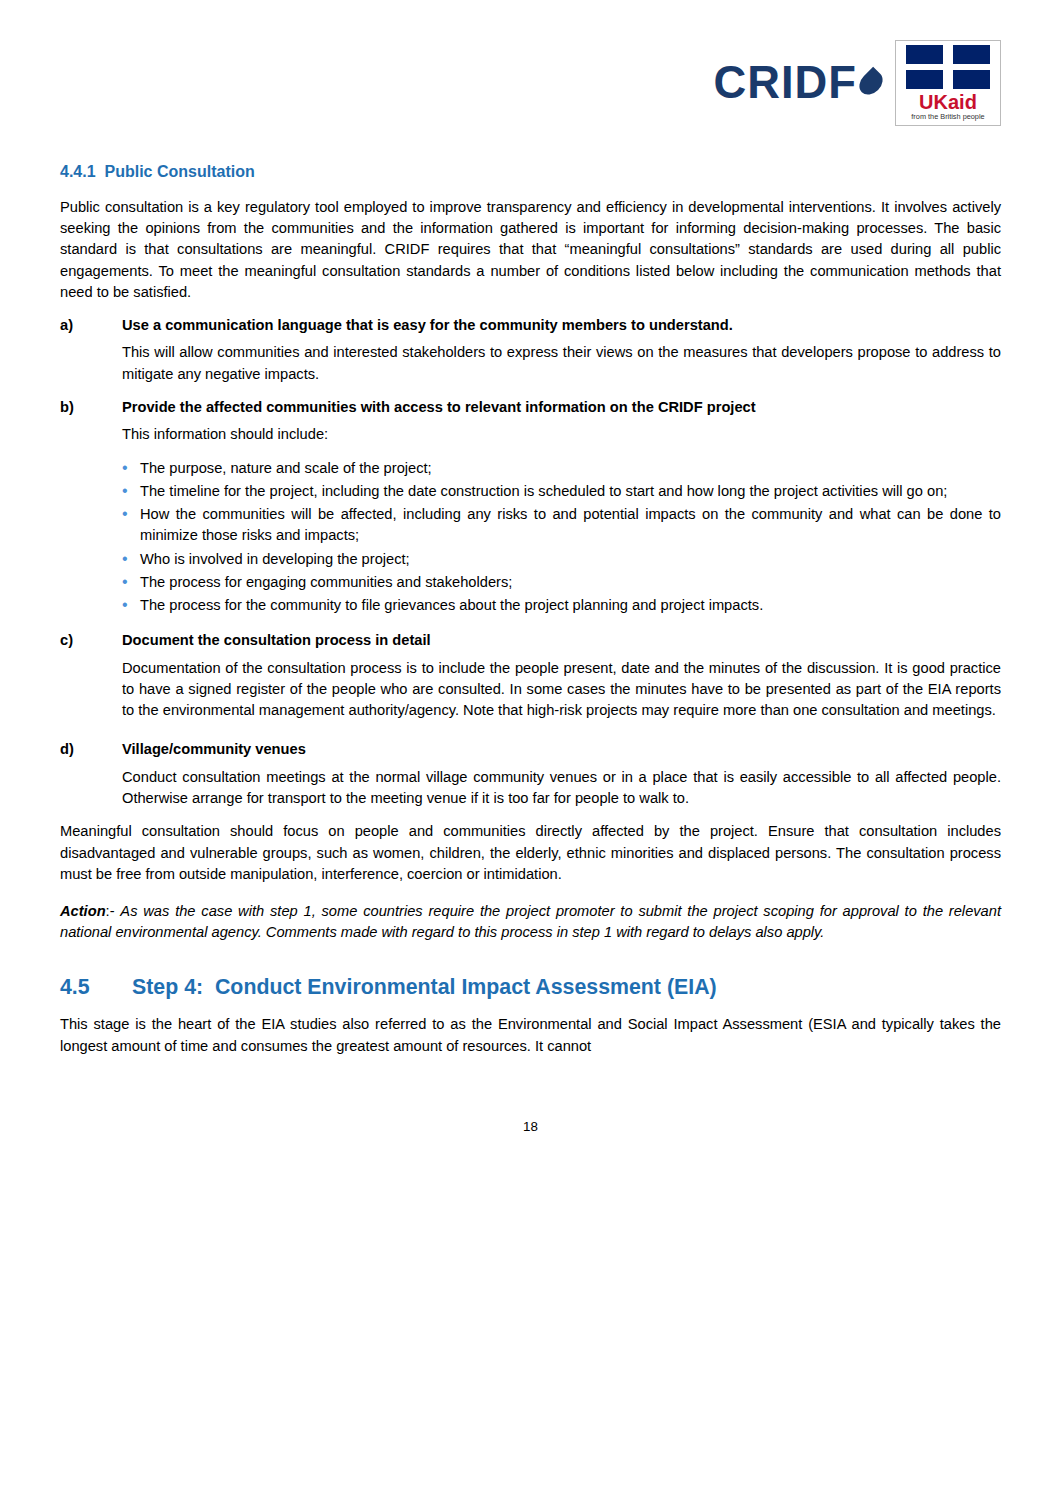CRIDF
UKaid
from the British people
4.4.1 Public Consultation
Public consultation is a key regulatory tool employed to improve transparency and efficiency in developmental interventions. It involves actively seeking the opinions from the communities and the information gathered is important for informing decision-making processes. The basic standard is that consultations are meaningful. CRIDF requires that that “meaningful consultations” standards are used during all public engagements. To meet the meaningful consultation standards a number of conditions listed below including the communication methods that need to be satisfied.
a)
Use a communication language that is easy for the community members to understand.
This will allow communities and interested stakeholders to express their views on the measures that developers propose to address to mitigate any negative impacts.
b)
Provide the affected communities with access to relevant information on the CRIDF project
This information should include:
The purpose, nature and scale of the project;
The timeline for the project, including the date construction is scheduled to start and how long the project activities will go on;
How the communities will be affected, including any risks to and potential impacts on the community and what can be done to minimize those risks and impacts;
Who is involved in developing the project;
The process for engaging communities and stakeholders;
The process for the community to file grievances about the project planning and project impacts.
c)
Document the consultation process in detail
Documentation of the consultation process is to include the people present, date and the minutes of the discussion. It is good practice to have a signed register of the people who are consulted. In some cases the minutes have to be presented as part of the EIA reports to the environmental management authority/agency. Note that high-risk projects may require more than one consultation and meetings.
d)
Village/community venues
Conduct consultation meetings at the normal village community venues or in a place that is easily accessible to all affected people. Otherwise arrange for transport to the meeting venue if it is too far for people to walk to.
Meaningful consultation should focus on people and communities directly affected by the project. Ensure that consultation includes disadvantaged and vulnerable groups, such as women, children, the elderly, ethnic minorities and displaced persons. The consultation process must be free from outside manipulation, interference, coercion or intimidation.
Action:- As was the case with step 1, some countries require the project promoter to submit the project scoping for approval to the relevant national environmental agency. Comments made with regard to this process in step 1 with regard to delays also apply.
4.5 Step 4: Conduct Environmental Impact Assessment (EIA)
This stage is the heart of the EIA studies also referred to as the Environmental and Social Impact Assessment (ESIA and typically takes the longest amount of time and consumes the greatest amount of resources. It cannot
18